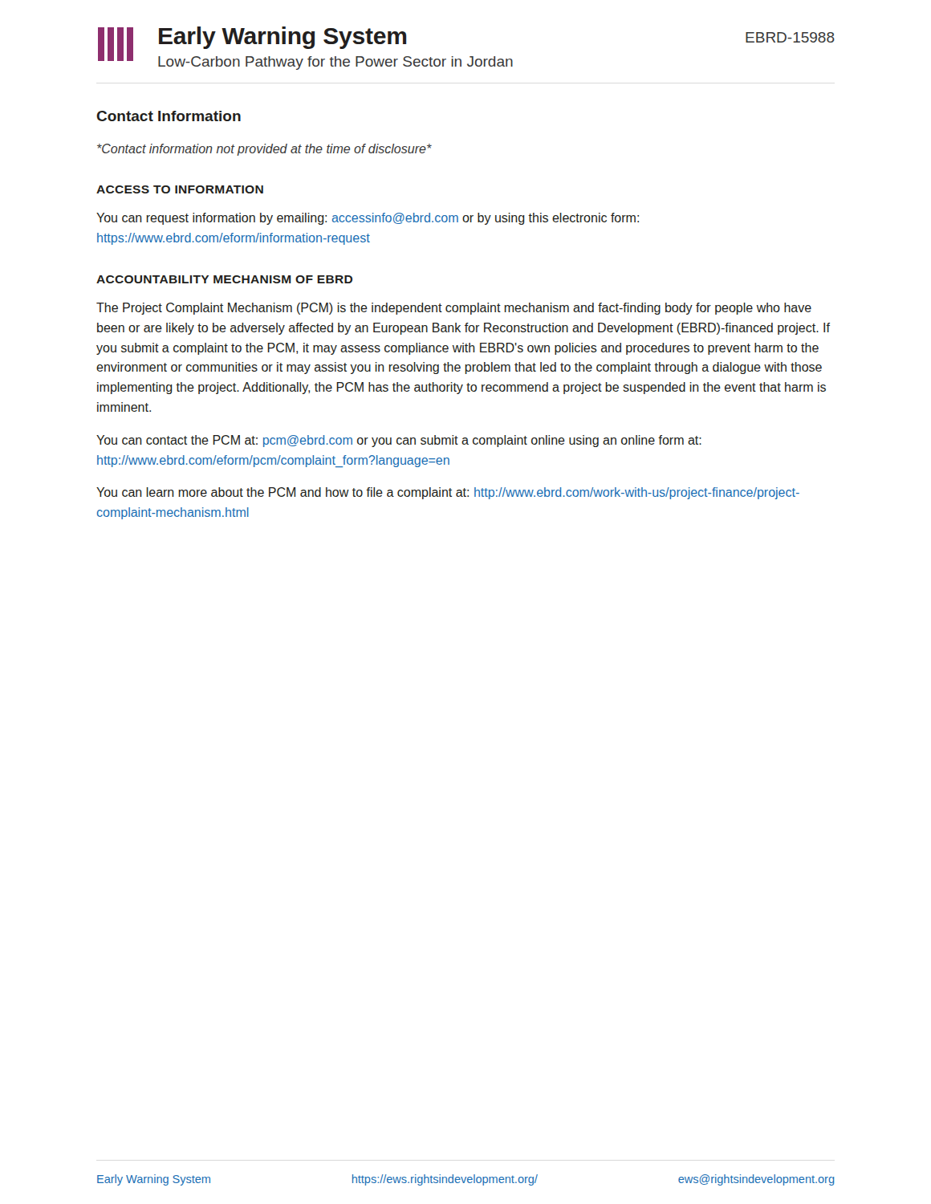Early Warning System
Low-Carbon Pathway for the Power Sector in Jordan
EBRD-15988
Contact Information
*Contact information not provided at the time of disclosure*
Access to Information
You can request information by emailing: accessinfo@ebrd.com or by using this electronic form: https://www.ebrd.com/eform/information-request
Accountability Mechanism of EBRD
The Project Complaint Mechanism (PCM) is the independent complaint mechanism and fact-finding body for people who have been or are likely to be adversely affected by an European Bank for Reconstruction and Development (EBRD)-financed project. If you submit a complaint to the PCM, it may assess compliance with EBRD's own policies and procedures to prevent harm to the environment or communities or it may assist you in resolving the problem that led to the complaint through a dialogue with those implementing the project. Additionally, the PCM has the authority to recommend a project be suspended in the event that harm is imminent.
You can contact the PCM at: pcm@ebrd.com or you can submit a complaint online using an online form at: http://www.ebrd.com/eform/pcm/complaint_form?language=en
You can learn more about the PCM and how to file a complaint at: http://www.ebrd.com/work-with-us/project-finance/project-complaint-mechanism.html
Early Warning System
https://ews.rightsindevelopment.org/
ews@rightsindevelopment.org